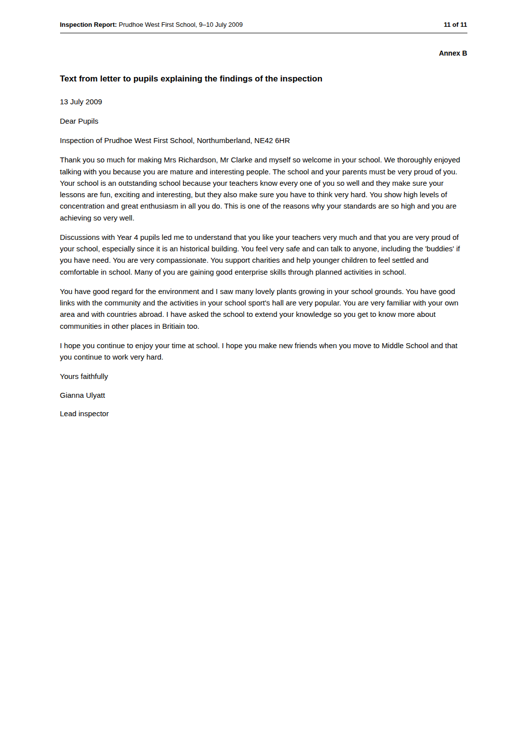Inspection Report: Prudhoe West First School, 9–10 July 2009
11 of 11
Annex B
Text from letter to pupils explaining the findings of the inspection
13 July 2009
Dear Pupils
Inspection of Prudhoe West First School, Northumberland, NE42 6HR
Thank you so much for making Mrs Richardson, Mr Clarke and myself so welcome in your school. We thoroughly enjoyed talking with you because you are mature and interesting people. The school and your parents must be very proud of you. Your school is an outstanding school because your teachers know every one of you so well and they make sure your lessons are fun, exciting and interesting, but they also make sure you have to think very hard. You show high levels of concentration and great enthusiasm in all you do. This is one of the reasons why your standards are so high and you are achieving so very well.
Discussions with Year 4 pupils led me to understand that you like your teachers very much and that you are very proud of your school, especially since it is an historical building. You feel very safe and can talk to anyone, including the 'buddies' if you have need. You are very compassionate. You support charities and help younger children to feel settled and comfortable in school. Many of you are gaining good enterprise skills through planned activities in school.
You have good regard for the environment and I saw many lovely plants growing in your school grounds. You have good links with the community and the activities in your school sport's hall are very popular. You are very familiar with your own area and with countries abroad. I have asked the school to extend your knowledge so you get to know more about communities in other places in Britiain too.
I hope you continue to enjoy your time at school. I hope you make new friends when you move to Middle School and that you continue to work very hard.
Yours faithfully
Gianna Ulyatt
Lead inspector